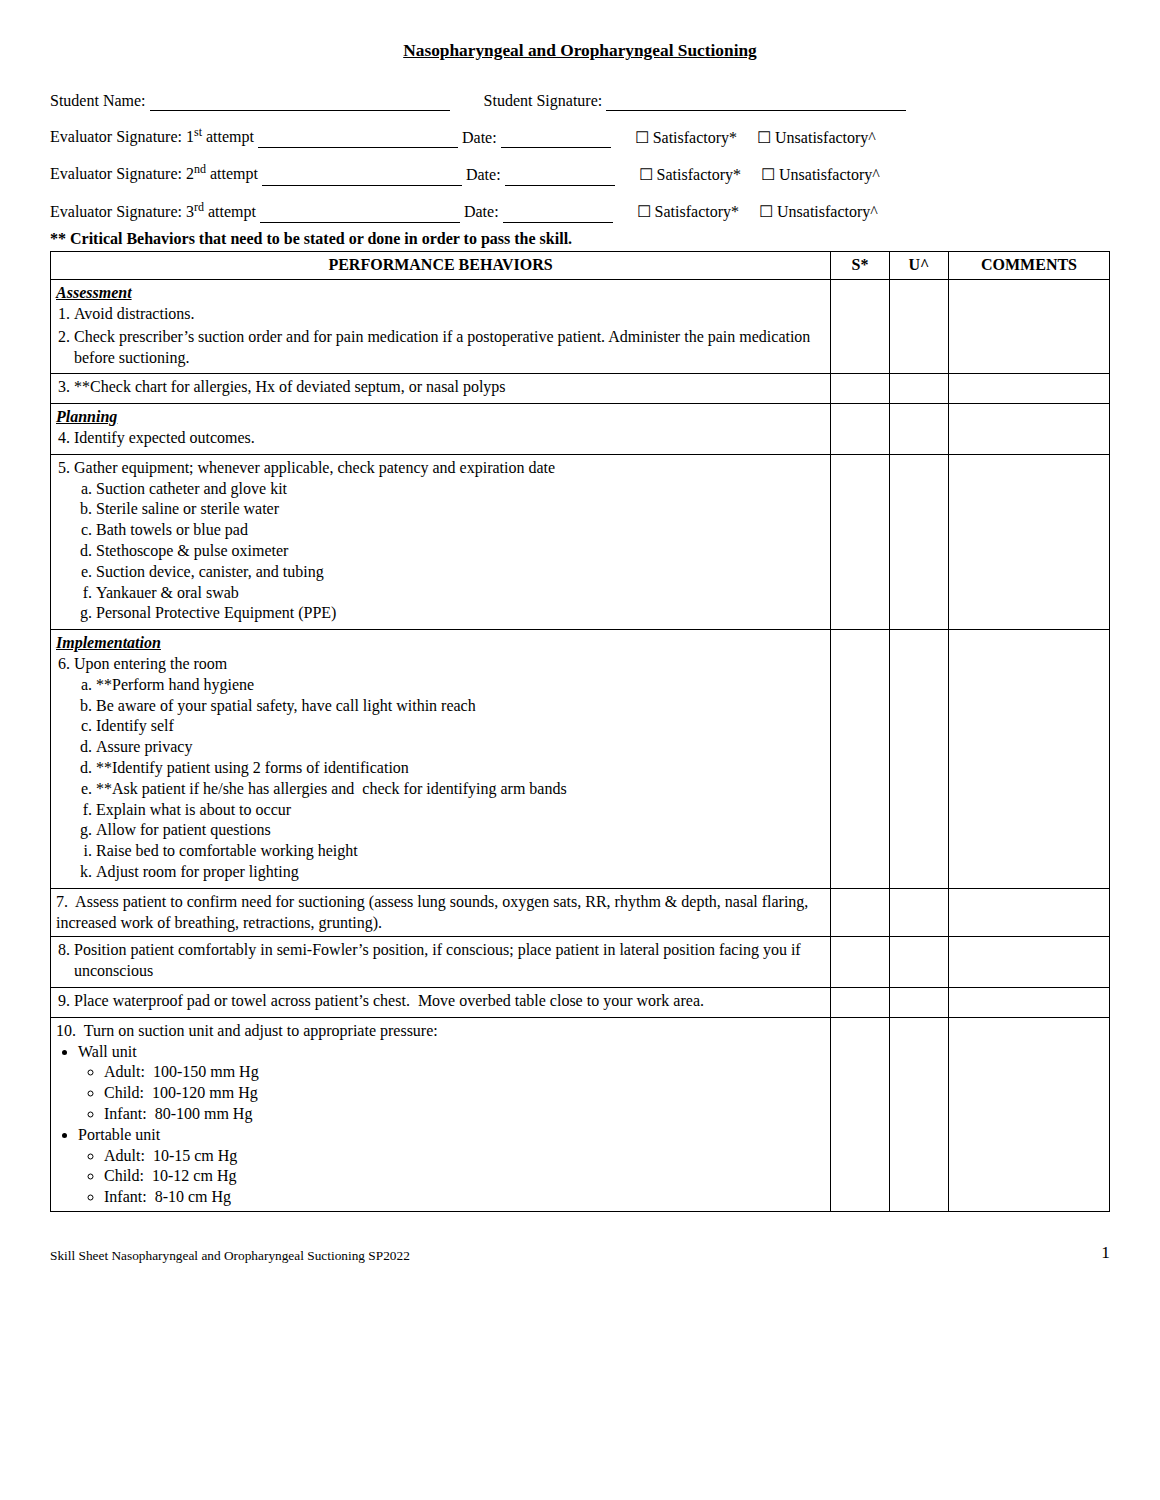Nasopharyngeal and Oropharyngeal Suctioning
Student Name: Student Signature:
Evaluator Signature: 1st attempt Date: ☐Satisfactory* ☐Unsatisfactory^
Evaluator Signature: 2nd attempt Date: ☐Satisfactory* ☐Unsatisfactory^
Evaluator Signature: 3rd attempt Date: ☐Satisfactory* ☐Unsatisfactory^
** Critical Behaviors that need to be stated or done in order to pass the skill.
| PERFORMANCE BEHAVIORS | S* | U^ | COMMENTS |
| --- | --- | --- | --- |
| Assessment Avoid distractions. Check prescriber’s suction order and for pain medication if a postoperative patient. Administer the pain medication before suctioning. | | | |
| **Check chart for allergies, Hx of deviated septum, or nasal polyps | | | |
| Planning Identify expected outcomes. | | | |
| Gather equipment; whenever applicable, check patency and expiration date Suction catheter and glove kit Sterile saline or sterile water Bath towels or blue pad Stethoscope & pulse oximeter Suction device, canister, and tubing Yankauer & oral swab Personal Protective Equipment (PPE) | | | |
| Implementation Upon entering the room **Perform hand hygiene Be aware of your spatial safety, have call light within reach Identify self Assure privacy **Identify patient using 2 forms of identification **Ask patient if he/she has allergies and check for identifying arm bands Explain what is about to occur Allow for patient questions Raise bed to comfortable working height Adjust room for proper lighting | | | |
| 7. Assess patient to confirm need for suctioning (assess lung sounds, oxygen sats, RR, rhythm & depth, nasal flaring, increased work of breathing, retractions, grunting). | | | |
| Position patient comfortably in semi-Fowler’s position, if conscious; place patient in lateral position facing you if unconscious | | | |
| Place waterproof pad or towel across patient’s chest. Move overbed table close to your work area. | | | |
| 10. Turn on suction unit and adjust to appropriate pressure: Wall unit Adult: 100-150 mm Hg Child: 100-120 mm Hg Infant: 80-100 mm Hg Portable unit Adult: 10-15 cm Hg Child: 10-12 cm Hg Infant: 8-10 cm Hg | | | |
Skill Sheet Nasopharyngeal and Oropharyngeal Suctioning SP2022 1